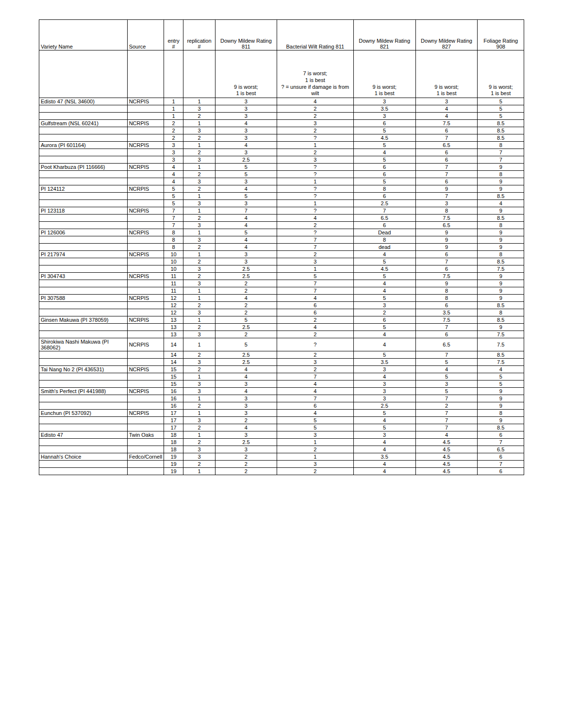| Variety Name | Source | entry # | replication # | Downy Mildew Rating 811 | Bacterial Wilt Rating 811 | Downy Mildew Rating 821 | Downy Mildew Rating 827 | Foliage Rating 908 |
| | | | | 9 is worst; 1 is best | 7 is worst; 1 is best ? = unsure if damage is from wilt | 9 is worst; 1 is best | 9 is worst; 1 is best | 9 is worst; 1 is best |
| Edisto 47 (NSL 34600) | NCRPIS | 1 | 1 | 3 | 4 | 3 | 3 | 5 |
| | | 1 | 3 | 3 | 2 | 3.5 | 4 | 5 |
| | | 1 | 2 | 3 | 2 | 3 | 4 | 5 |
| Gulfstream (NSL 60241) | NCRPIS | 2 | 1 | 4 | 3 | 6 | 7.5 | 8.5 |
| | | 2 | 3 | 3 | 2 | 5 | 6 | 8.5 |
| | | 2 | 2 | 3 | ? | 4.5 | 7 | 8.5 |
| Aurora (PI 601164) | NCRPIS | 3 | 1 | 4 | 1 | 5 | 6.5 | 8 |
| | | 3 | 2 | 3 | 2 | 4 | 6 | 7 |
| | | 3 | 3 | 2.5 | 3 | 5 | 6 | 7 |
| Poot Kharbuza (PI 116666) | NCRPIS | 4 | 1 | 5 | ? | 6 | 7 | 9 |
| | | 4 | 2 | 5 | ? | 6 | 7 | 8 |
| | | 4 | 3 | 3 | 1 | 5 | 6 | 9 |
| PI 124112 | NCRPIS | 5 | 2 | 4 | ? | 8 | 9 | 9 |
| | | 5 | 1 | 5 | ? | 6 | 7 | 8.5 |
| | | 5 | 3 | 3 | 1 | 2.5 | 3 | 4 |
| PI 123118 | NCRPIS | 7 | 1 | 7 | ? | 7 | 8 | 9 |
| | | 7 | 2 | 4 | 4 | 6.5 | 7.5 | 8.5 |
| | | 7 | 3 | 4 | 2 | 6 | 6.5 | 8 |
| PI 126006 | NCRPIS | 8 | 1 | 5 | ? | Dead | 9 | 9 |
| | | 8 | 3 | 4 | 7 | 8 | 9 | 9 |
| | | 8 | 2 | 4 | 7 | dead | 9 | 9 |
| PI 217974 | NCRPIS | 10 | 1 | 3 | 2 | 4 | 6 | 8 |
| | | 10 | 2 | 3 | 3 | 5 | 7 | 8.5 |
| | | 10 | 3 | 2.5 | 1 | 4.5 | 6 | 7.5 |
| PI 304743 | NCRPIS | 11 | 2 | 2.5 | 5 | 5 | 7.5 | 9 |
| | | 11 | 3 | 2 | 7 | 4 | 9 | 9 |
| | | 11 | 1 | 2 | 7 | 4 | 8 | 9 |
| PI 307588 | NCRPIS | 12 | 1 | 4 | 4 | 5 | 8 | 9 |
| | | 12 | 2 | 2 | 6 | 3 | 6 | 8.5 |
| | | 12 | 3 | 2 | 6 | 2 | 3.5 | 8 |
| Ginsen Makuwa (PI 378059) | NCRPIS | 13 | 1 | 5 | 2 | 6 | 7.5 | 8.5 |
| | | 13 | 2 | 2.5 | 4 | 5 | 7 | 9 |
| | | 13 | 3 | 2 | 2 | 4 | 6 | 7.5 |
| Shirokiwa Nashi Makuwa (PI 368062) | NCRPIS | 14 | 1 | 5 | ? | 4 | 6.5 | 7.5 |
| | | 14 | 2 | 2.5 | 2 | 5 | 7 | 8.5 |
| | | 14 | 3 | 2.5 | 3 | 3.5 | 5 | 7.5 |
| Tai Nang No 2 (PI 436531) | NCRPIS | 15 | 2 | 4 | 2 | 3 | 4 | 4 |
| | | 15 | 1 | 4 | 7 | 4 | 5 | 5 |
| | | 15 | 3 | 3 | 4 | 3 | 3 | 5 |
| Smith's Perfect (PI 441988) | NCRPIS | 16 | 3 | 4 | 4 | 3 | 5 | 9 |
| | | 16 | 1 | 3 | 7 | 3 | 7 | 9 |
| | | 16 | 2 | 3 | 6 | 2.5 | 2 | 9 |
| Eunchun (PI 537092) | NCRPIS | 17 | 1 | 3 | 4 | 5 | 7 | 8 |
| | | 17 | 3 | 2 | 5 | 4 | 7 | 9 |
| | | 17 | 2 | 4 | 5 | 5 | 7 | 8.5 |
| Edisto 47 | Twin Oaks | 18 | 1 | 3 | 3 | 3 | 4 | 6 |
| | | 18 | 2 | 2.5 | 1 | 4 | 4.5 | 7 |
| | | 18 | 3 | 3 | 2 | 4 | 4.5 | 6.5 |
| Hannah's Choice | Fedco/Cornell | 19 | 3 | 2 | 1 | 3.5 | 4.5 | 6 |
| | | 19 | 2 | 2 | 3 | 4 | 4.5 | 7 |
| | | 19 | 1 | 2 | 2 | 4 | 4.5 | 6 |